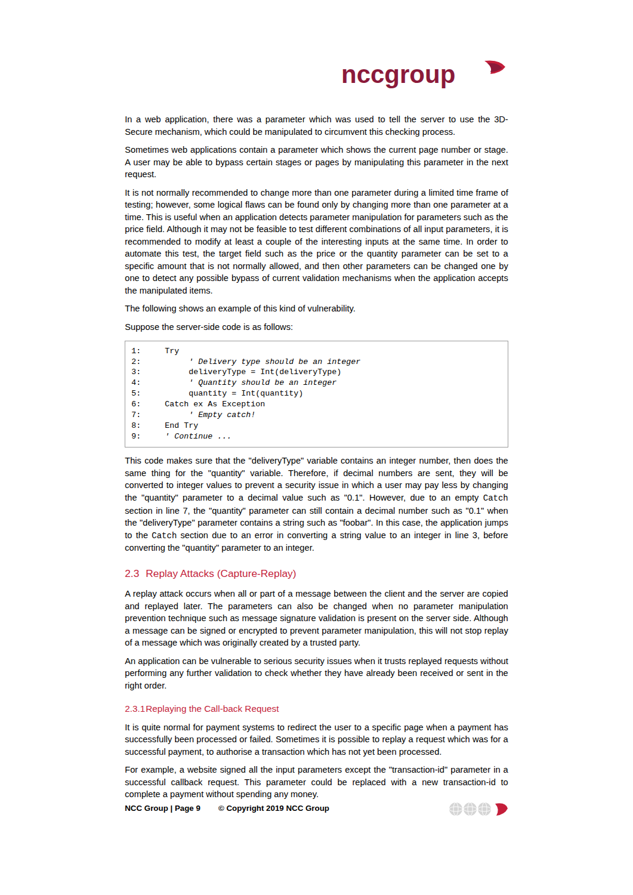nccgroup
In a web application, there was a parameter which was used to tell the server to use the 3D-Secure mechanism, which could be manipulated to circumvent this checking process.
Sometimes web applications contain a parameter which shows the current page number or stage. A user may be able to bypass certain stages or pages by manipulating this parameter in the next request.
It is not normally recommended to change more than one parameter during a limited time frame of testing; however, some logical flaws can be found only by changing more than one parameter at a time. This is useful when an application detects parameter manipulation for parameters such as the price field. Although it may not be feasible to test different combinations of all input parameters, it is recommended to modify at least a couple of the interesting inputs at the same time. In order to automate this test, the target field such as the price or the quantity parameter can be set to a specific amount that is not normally allowed, and then other parameters can be changed one by one to detect any possible bypass of current validation mechanisms when the application accepts the manipulated items.
The following shows an example of this kind of vulnerability.
Suppose the server-side code is as follows:
1: Try 2: ' Delivery type should be an integer 3: deliveryType = Int(deliveryType) 4: ' Quantity should be an integer 5: quantity = Int(quantity) 6: Catch ex As Exception 7: ' Empty catch! 8: End Try 9: ' Continue ...
This code makes sure that the "deliveryType" variable contains an integer number, then does the same thing for the "quantity" variable. Therefore, if decimal numbers are sent, they will be converted to integer values to prevent a security issue in which a user may pay less by changing the "quantity" parameter to a decimal value such as "0.1". However, due to an empty Catch section in line 7, the "quantity" parameter can still contain a decimal number such as "0.1" when the "deliveryType" parameter contains a string such as "foobar". In this case, the application jumps to the Catch section due to an error in converting a string value to an integer in line 3, before converting the "quantity" parameter to an integer.
2.3 Replay Attacks (Capture-Replay)
A replay attack occurs when all or part of a message between the client and the server are copied and replayed later. The parameters can also be changed when no parameter manipulation prevention technique such as message signature validation is present on the server side. Although a message can be signed or encrypted to prevent parameter manipulation, this will not stop replay of a message which was originally created by a trusted party.
An application can be vulnerable to serious security issues when it trusts replayed requests without performing any further validation to check whether they have already been received or sent in the right order.
2.3.1 Replaying the Call-back Request
It is quite normal for payment systems to redirect the user to a specific page when a payment has successfully been processed or failed. Sometimes it is possible to replay a request which was for a successful payment, to authorise a transaction which has not yet been processed.
For example, a website signed all the input parameters except the "transaction-id" parameter in a successful callback request. This parameter could be replaced with a new transaction-id to complete a payment without spending any money.
NCC Group | Page 9 © Copyright 2019 NCC Group